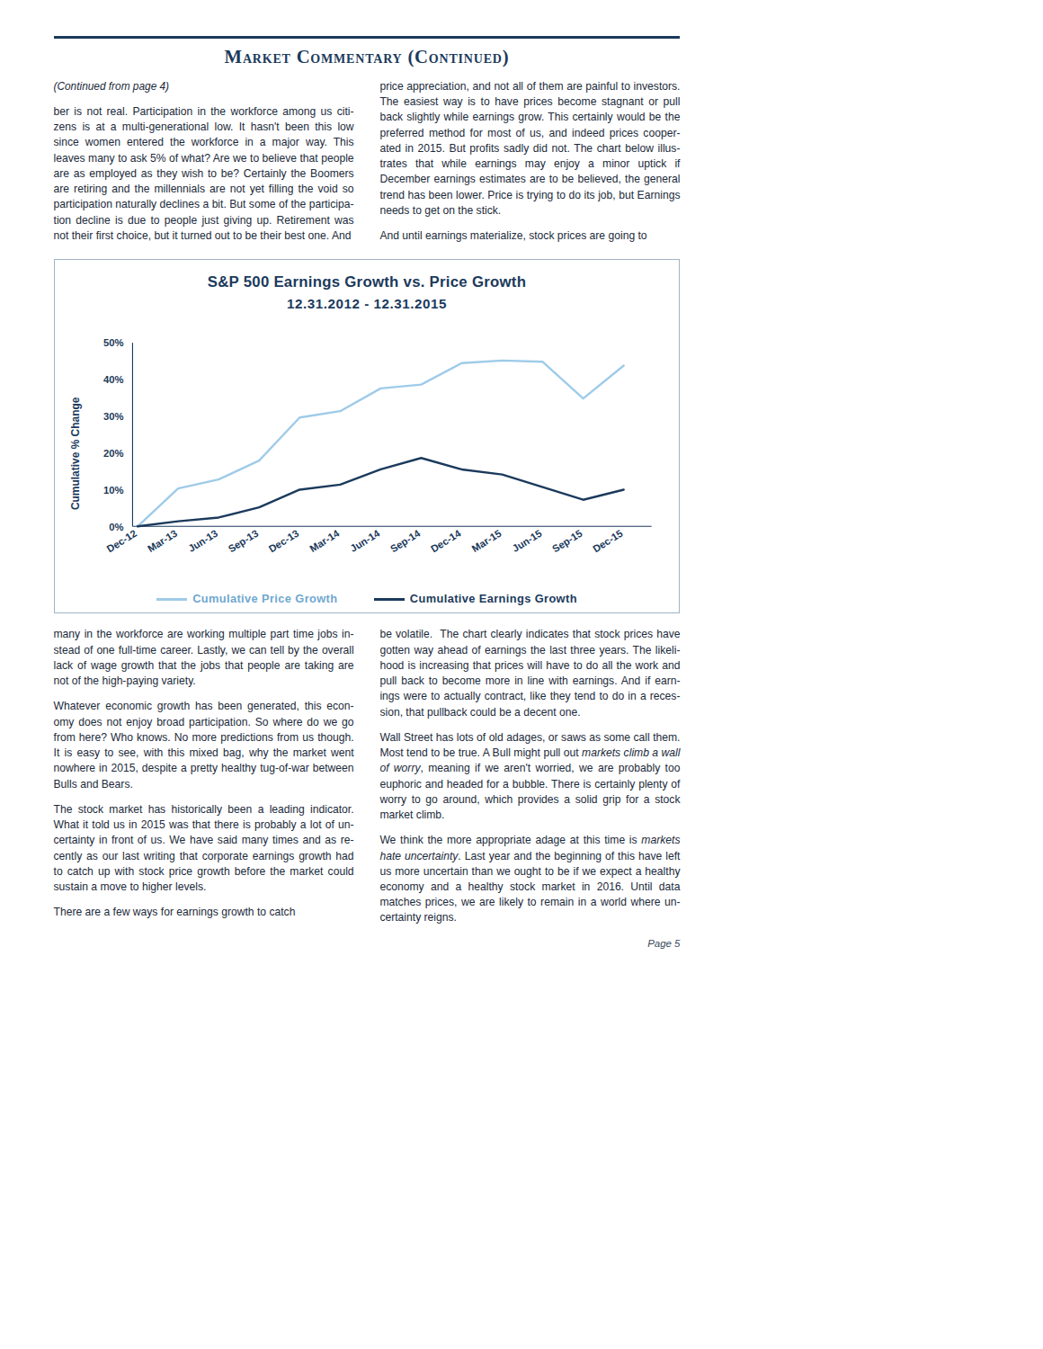Market Commentary (Continued)
(Continued from page 4)
ber is not real. Participation in the workforce among us citizens is at a multi-generational low. It hasn't been this low since women entered the workforce in a major way. This leaves many to ask 5% of what? Are we to believe that people are as employed as they wish to be? Certainly the Boomers are retiring and the millennials are not yet filling the void so participation naturally declines a bit. But some of the participation decline is due to people just giving up. Retirement was not their first choice, but it turned out to be their best one. And
price appreciation, and not all of them are painful to investors. The easiest way is to have prices become stagnant or pull back slightly while earnings grow. This certainly would be the preferred method for most of us, and indeed prices cooperated in 2015. But profits sadly did not. The chart below illustrates that while earnings may enjoy a minor uptick if December earnings estimates are to be believed, the general trend has been lower. Price is trying to do its job, but Earnings needs to get on the stick.
And until earnings materialize, stock prices are going to
S&P 500 Earnings Growth vs. Price Growth
12.31.2012 - 12.31.2015
Cumulative % Change 50% 40% 30% 20% 10% 0% Dec-12 Mar-13 Jun-13 Sep-13 Dec-13 Mar-14 Jun-14 Sep-14 Dec-14 Mar-15 Jun-15 Sep-15 Dec-15
Cumulative Price Growth Cumulative Earnings Growth
many in the workforce are working multiple part time jobs instead of one full-time career. Lastly, we can tell by the overall lack of wage growth that the jobs that people are taking are not of the high-paying variety.
Whatever economic growth has been generated, this economy does not enjoy broad participation. So where do we go from here? Who knows. No more predictions from us though. It is easy to see, with this mixed bag, why the market went nowhere in 2015, despite a pretty healthy tug-of-war between Bulls and Bears.
The stock market has historically been a leading indicator. What it told us in 2015 was that there is probably a lot of uncertainty in front of us. We have said many times and as recently as our last writing that corporate earnings growth had to catch up with stock price growth before the market could sustain a move to higher levels.
There are a few ways for earnings growth to catch
be volatile. The chart clearly indicates that stock prices have gotten way ahead of earnings the last three years. The likelihood is increasing that prices will have to do all the work and pull back to become more in line with earnings. And if earnings were to actually contract, like they tend to do in a recession, that pullback could be a decent one.
Wall Street has lots of old adages, or saws as some call them. Most tend to be true. A Bull might pull out markets climb a wall of worry, meaning if we aren't worried, we are probably too euphoric and headed for a bubble. There is certainly plenty of worry to go around, which provides a solid grip for a stock market climb.
We think the more appropriate adage at this time is markets hate uncertainty. Last year and the beginning of this have left us more uncertain than we ought to be if we expect a healthy economy and a healthy stock market in 2016. Until data matches prices, we are likely to remain in a world where uncertainty reigns.
Page 5